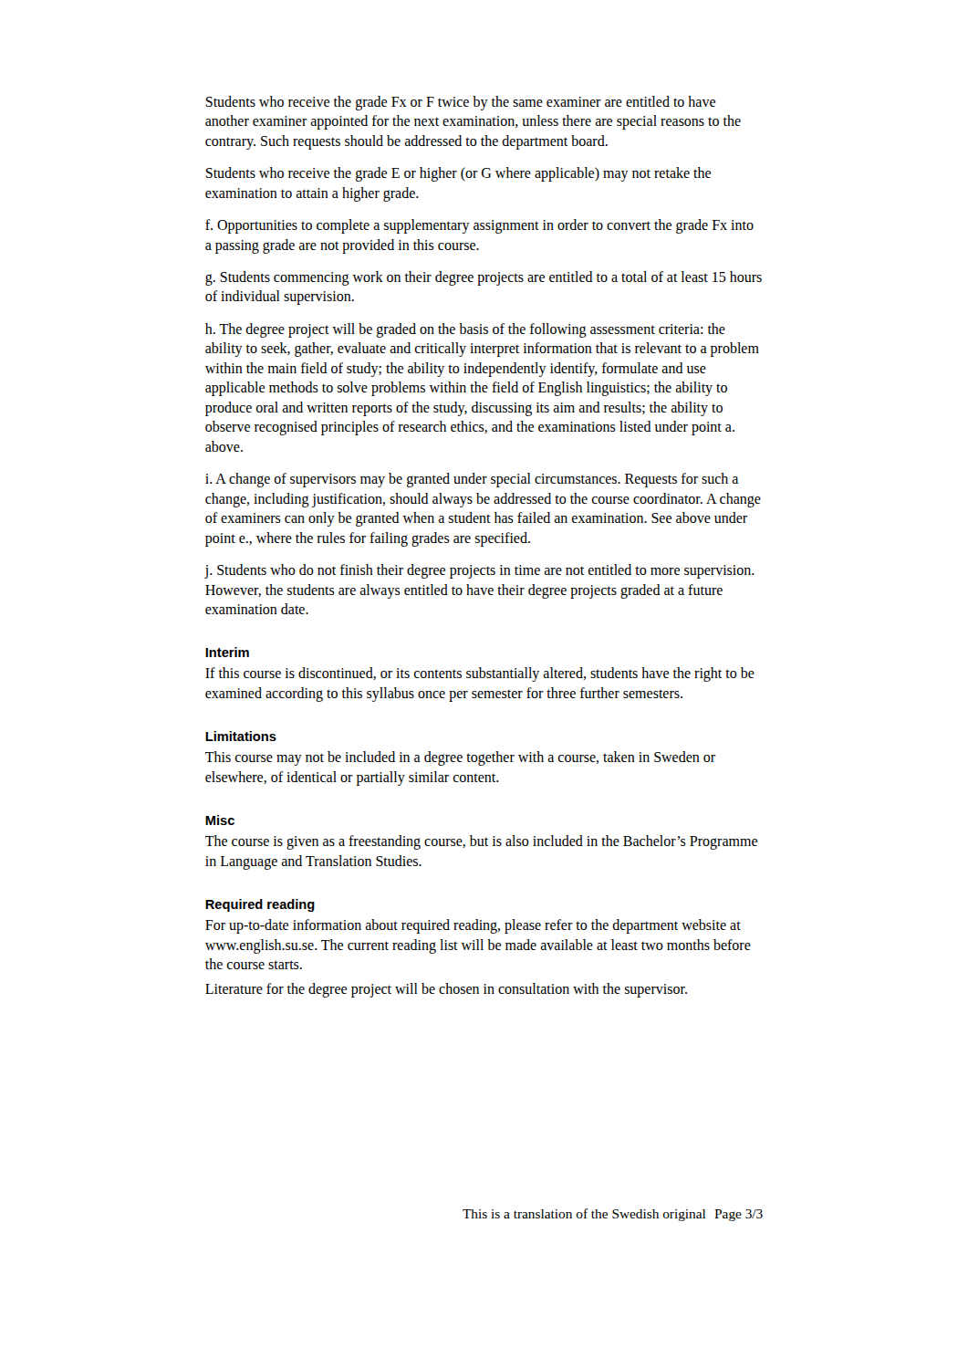Students who receive the grade Fx or F twice by the same examiner are entitled to have another examiner appointed for the next examination, unless there are special reasons to the contrary. Such requests should be addressed to the department board.
Students who receive the grade E or higher (or G where applicable) may not retake the examination to attain a higher grade.
f. Opportunities to complete a supplementary assignment in order to convert the grade Fx into a passing grade are not provided in this course.
g. Students commencing work on their degree projects are entitled to a total of at least 15 hours of individual supervision.
h. The degree project will be graded on the basis of the following assessment criteria: the ability to seek, gather, evaluate and critically interpret information that is relevant to a problem within the main field of study; the ability to independently identify, formulate and use applicable methods to solve problems within the field of English linguistics; the ability to produce oral and written reports of the study, discussing its aim and results; the ability to observe recognised principles of research ethics, and the examinations listed under point a. above.
i. A change of supervisors may be granted under special circumstances. Requests for such a change, including justification, should always be addressed to the course coordinator. A change of examiners can only be granted when a student has failed an examination. See above under point e., where the rules for failing grades are specified.
j. Students who do not finish their degree projects in time are not entitled to more supervision. However, the students are always entitled to have their degree projects graded at a future examination date.
Interim
If this course is discontinued, or its contents substantially altered, students have the right to be examined according to this syllabus once per semester for three further semesters.
Limitations
This course may not be included in a degree together with a course, taken in Sweden or elsewhere, of identical or partially similar content.
Misc
The course is given as a freestanding course, but is also included in the Bachelor’s Programme in Language and Translation Studies.
Required reading
For up-to-date information about required reading, please refer to the department website at www.english.su.se. The current reading list will be made available at least two months before the course starts.
Literature for the degree project will be chosen in consultation with the supervisor.
This is a translation of the Swedish originalPage 3/3